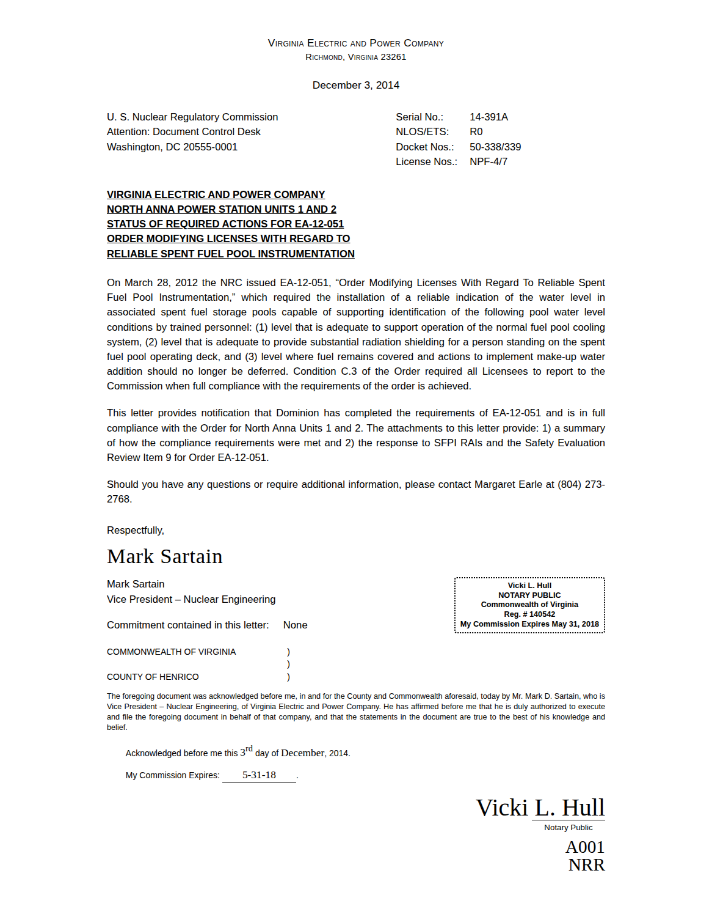Virginia Electric and Power Company
Richmond, Virginia 23261
December 3, 2014
| U. S. Nuclear Regulatory Commission Attention: Document Control Desk Washington, DC 20555-0001 | / Serial No.: / 14-391A / / NLOS/ETS: / R0 / / Docket Nos.: / 50-338/339 / / License Nos.: / NPF-4/7 / |
VIRGINIA ELECTRIC AND POWER COMPANY
NORTH ANNA POWER STATION UNITS 1 AND 2
STATUS OF REQUIRED ACTIONS FOR EA-12-051
ORDER MODIFYING LICENSES WITH REGARD TO
RELIABLE SPENT FUEL POOL INSTRUMENTATION
On March 28, 2012 the NRC issued EA-12-051, “Order Modifying Licenses With Regard To Reliable Spent Fuel Pool Instrumentation,” which required the installation of a reliable indication of the water level in associated spent fuel storage pools capable of supporting identification of the following pool water level conditions by trained personnel: (1) level that is adequate to support operation of the normal fuel pool cooling system, (2) level that is adequate to provide substantial radiation shielding for a person standing on the spent fuel pool operating deck, and (3) level where fuel remains covered and actions to implement make-up water addition should no longer be deferred. Condition C.3 of the Order required all Licensees to report to the Commission when full compliance with the requirements of the order is achieved.
This letter provides notification that Dominion has completed the requirements of EA-12-051 and is in full compliance with the Order for North Anna Units 1 and 2. The attachments to this letter provide: 1) a summary of how the compliance requirements were met and 2) the response to SFPI RAIs and the Safety Evaluation Review Item 9 for Order EA-12-051.
Should you have any questions or require additional information, please contact Margaret Earle at (804) 273-2768.
Respectfully,
Mark Sartain
| Mark Sartain Vice President – Nuclear Engineering Commitment contained in this letter: None | Vicki L. Hull NOTARY PUBLIC Commonwealth of Virginia Reg. # 140542 My Commission Expires May 31, 2018 |
| COMMONWEALTH OF VIRGINIA | ) |
| | ) |
| COUNTY OF HENRICO | ) |
The foregoing document was acknowledged before me, in and for the County and Commonwealth aforesaid, today by Mr. Mark D. Sartain, who is Vice President – Nuclear Engineering, of Virginia Electric and Power Company. He has affirmed before me that he is duly authorized to execute and file the foregoing document in behalf of that company, and that the statements in the document are true to the best of his knowledge and belief.
Acknowledged before me this 3rd day of December, 2014.
My Commission Expires: 5-31-18.
Vicki L. Hull
Notary Public
A001
NRR